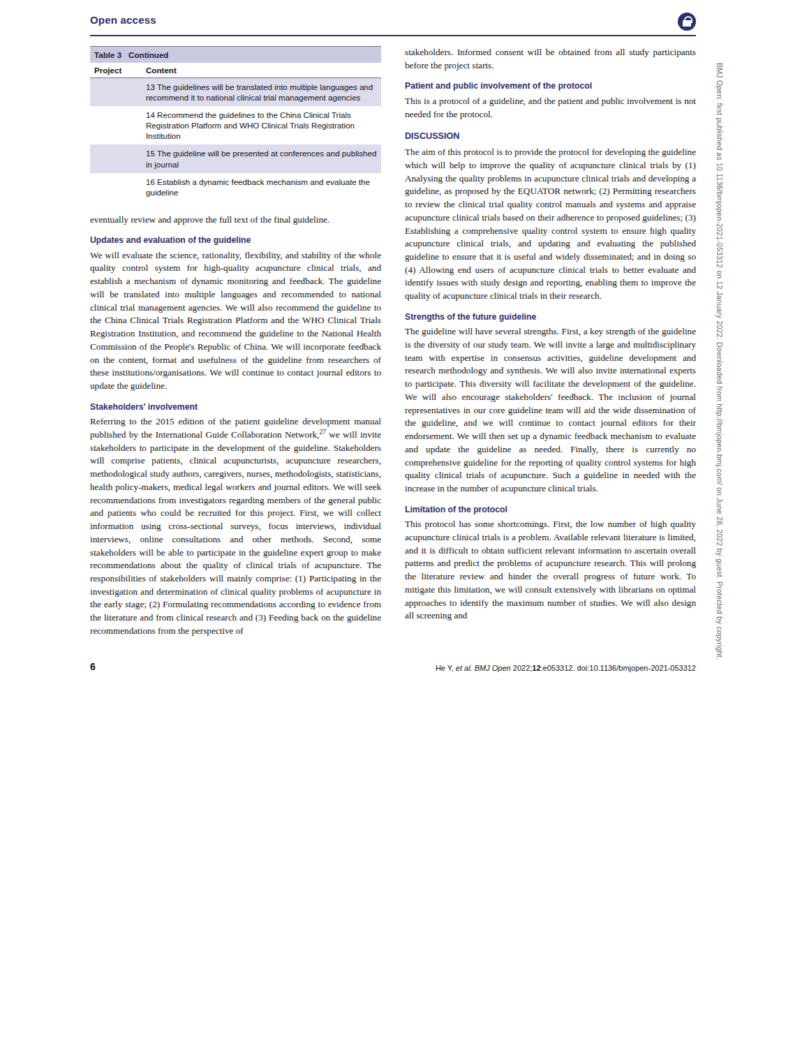Open access
BMJ Open: first published as 10.1136/bmjopen-2021-053312 on 12 January 2022. Downloaded from http://bmjopen.bmj.com/ on June 28, 2022 by guest. Protected by copyright.
Table 3 Continued
| Project | Content |
| --- | --- |
| | 13 The guidelines will be translated into multiple languages and recommend it to national clinical trial management agencies |
| | 14 Recommend the guidelines to the China Clinical Trials Registration Platform and WHO Clinical Trials Registration Institution |
| | 15 The guideline will be presented at conferences and published in journal |
| | 16 Establish a dynamic feedback mechanism and evaluate the guideline |
eventually review and approve the full text of the final guideline.
Updates and evaluation of the guideline
We will evaluate the science, rationality, flexibility, and stability of the whole quality control system for high-quality acupuncture clinical trials, and establish a mechanism of dynamic monitoring and feedback. The guideline will be translated into multiple languages and recommended to national clinical trial management agencies. We will also recommend the guideline to the China Clinical Trials Registration Platform and the WHO Clinical Trials Registration Institution, and recommend the guideline to the National Health Commission of the People's Republic of China. We will incorporate feedback on the content, format and usefulness of the guideline from researchers of these institutions/organisations. We will continue to contact journal editors to update the guideline.
Stakeholders' involvement
Referring to the 2015 edition of the patient guideline development manual published by the International Guide Collaboration Network,27 we will invite stakeholders to participate in the development of the guideline. Stakeholders will comprise patients, clinical acupuncturists, acupuncture researchers, methodological study authors, caregivers, nurses, methodologists, statisticians, health policy-makers, medical legal workers and journal editors. We will seek recommendations from investigators regarding members of the general public and patients who could be recruited for this project. First, we will collect information using cross-sectional surveys, focus interviews, individual interviews, online consultations and other methods. Second, some stakeholders will be able to participate in the guideline expert group to make recommendations about the quality of clinical trials of acupuncture. The responsibilities of stakeholders will mainly comprise: (1) Participating in the investigation and determination of clinical quality problems of acupuncture in the early stage; (2) Formulating recommendations according to evidence from the literature and from clinical research and (3) Feeding back on the guideline recommendations from the perspective of
stakeholders. Informed consent will be obtained from all study participants before the project starts.
Patient and public involvement of the protocol
This is a protocol of a guideline, and the patient and public involvement is not needed for the protocol.
DISCUSSION
The aim of this protocol is to provide the protocol for developing the guideline which will help to improve the quality of acupuncture clinical trials by (1) Analysing the quality problems in acupuncture clinical trials and developing a guideline, as proposed by the EQUATOR network; (2) Permitting researchers to review the clinical trial quality control manuals and systems and appraise acupuncture clinical trials based on their adherence to proposed guidelines; (3) Establishing a comprehensive quality control system to ensure high quality acupuncture clinical trials, and updating and evaluating the published guideline to ensure that it is useful and widely disseminated; and in doing so (4) Allowing end users of acupuncture clinical trials to better evaluate and identify issues with study design and reporting, enabling them to improve the quality of acupuncture clinical trials in their research.
Strengths of the future guideline
The guideline will have several strengths. First, a key strength of the guideline is the diversity of our study team. We will invite a large and multidisciplinary team with expertise in consensus activities, guideline development and research methodology and synthesis. We will also invite international experts to participate. This diversity will facilitate the development of the guideline. We will also encourage stakeholders' feedback. The inclusion of journal representatives in our core guideline team will aid the wide dissemination of the guideline, and we will continue to contact journal editors for their endorsement. We will then set up a dynamic feedback mechanism to evaluate and update the guideline as needed. Finally, there is currently no comprehensive guideline for the reporting of quality control systems for high quality clinical trials of acupuncture. Such a guideline in needed with the increase in the number of acupuncture clinical trials.
Limitation of the protocol
This protocol has some shortcomings. First, the low number of high quality acupuncture clinical trials is a problem. Available relevant literature is limited, and it is difficult to obtain sufficient relevant information to ascertain overall patterns and predict the problems of acupuncture research. This will prolong the literature review and hinder the overall progress of future work. To mitigate this limitation, we will consult extensively with librarians on optimal approaches to identify the maximum number of studies. We will also design all screening and
6
He Y, et al. BMJ Open 2022;12:e053312. doi:10.1136/bmjopen-2021-053312